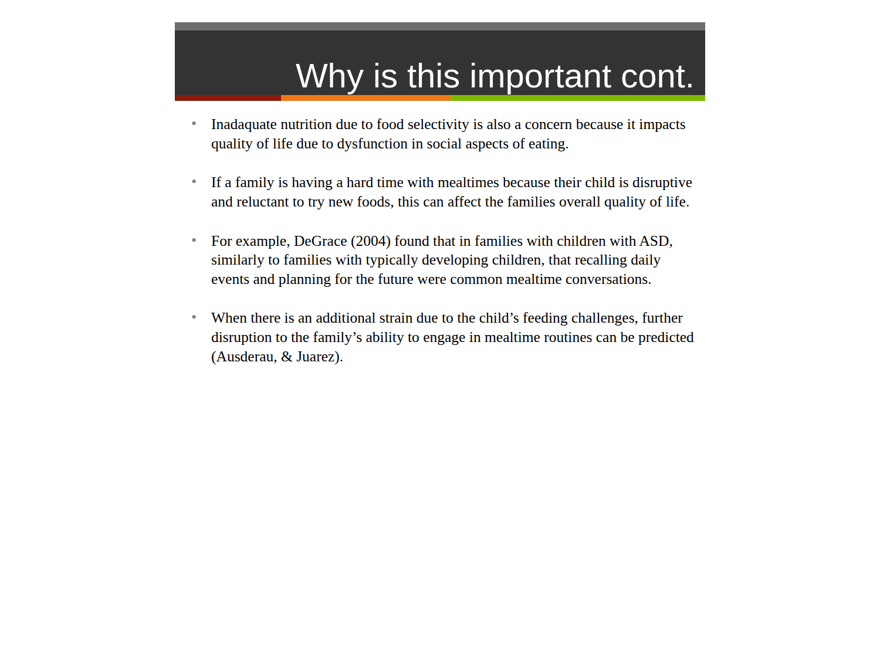Why is this important cont.
Inadaquate nutrition due to food selectivity is also a concern because it impacts quality of life due to dysfunction in social aspects of eating.
If a family is having a hard time with mealtimes because their child is disruptive and reluctant to try new foods, this can affect the families overall quality of life.
For example, DeGrace (2004) found that in families with children with ASD, similarly to families with typically developing children, that recalling daily events and planning for the future were common mealtime conversations.
When there is an additional strain due to the child’s feeding challenges, further disruption to the family’s ability to engage in mealtime routines can be predicted (Ausderau, & Juarez).